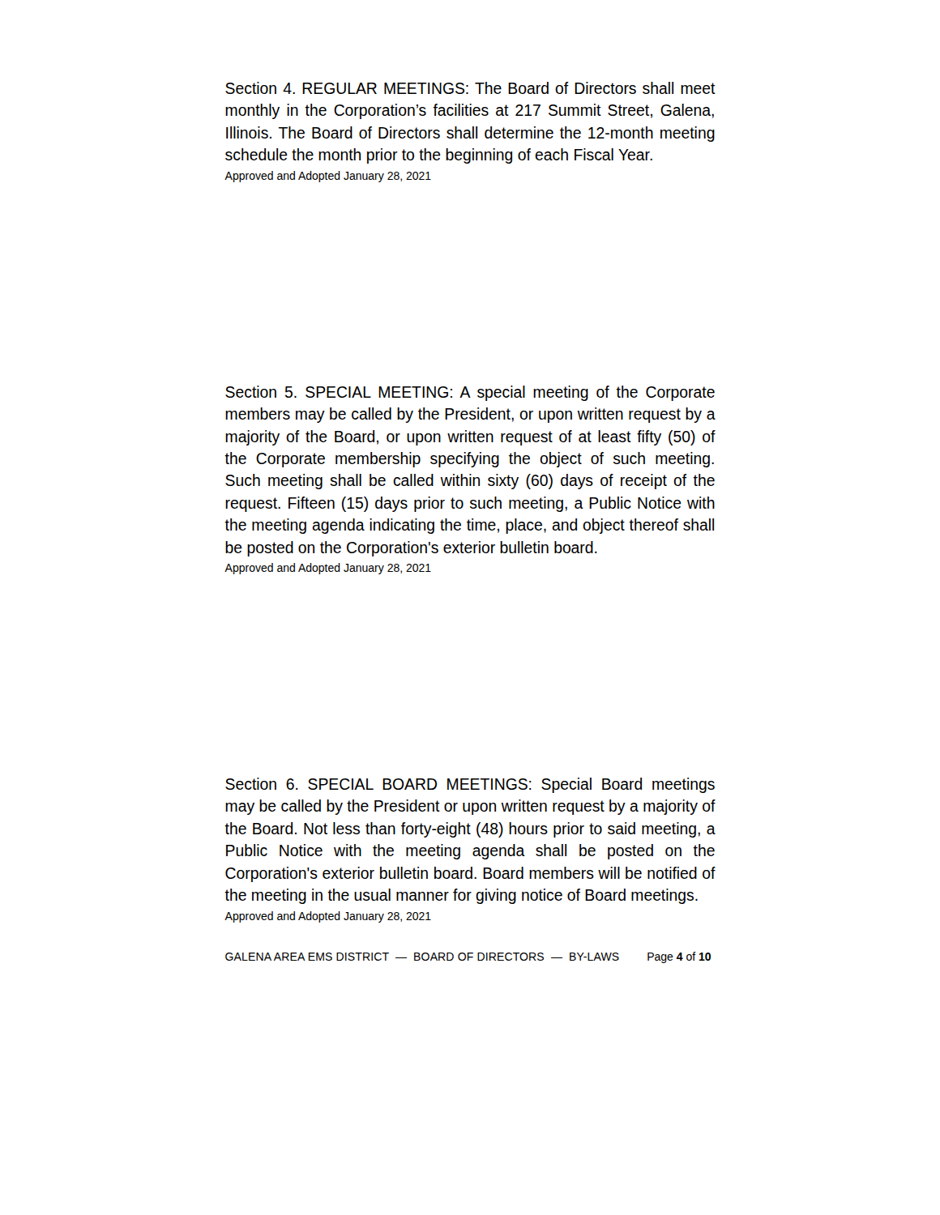Section 4. REGULAR MEETINGS: The Board of Directors shall meet monthly in the Corporation’s facilities at 217 Summit Street, Galena, Illinois. The Board of Directors shall determine the 12-month meeting schedule the month prior to the beginning of each Fiscal Year.
Approved and Adopted January 28, 2021
Section 5. SPECIAL MEETING: A special meeting of the Corporate members may be called by the President, or upon written request by a majority of the Board, or upon written request of at least fifty (50) of the Corporate membership specifying the object of such meeting. Such meeting shall be called within sixty (60) days of receipt of the request. Fifteen (15) days prior to such meeting, a Public Notice with the meeting agenda indicating the time, place, and object thereof shall be posted on the Corporation's exterior bulletin board.
Approved and Adopted January 28, 2021
Section 6. SPECIAL BOARD MEETINGS: Special Board meetings may be called by the President or upon written request by a majority of the Board. Not less than forty-eight (48) hours prior to said meeting, a Public Notice with the meeting agenda shall be posted on the Corporation's exterior bulletin board. Board members will be notified of the meeting in the usual manner for giving notice of Board meetings.
Approved and Adopted January 28, 2021
GALENA AREA EMS DISTRICT — BOARD OF DIRECTORS — BY-LAWS Page 4 of 10